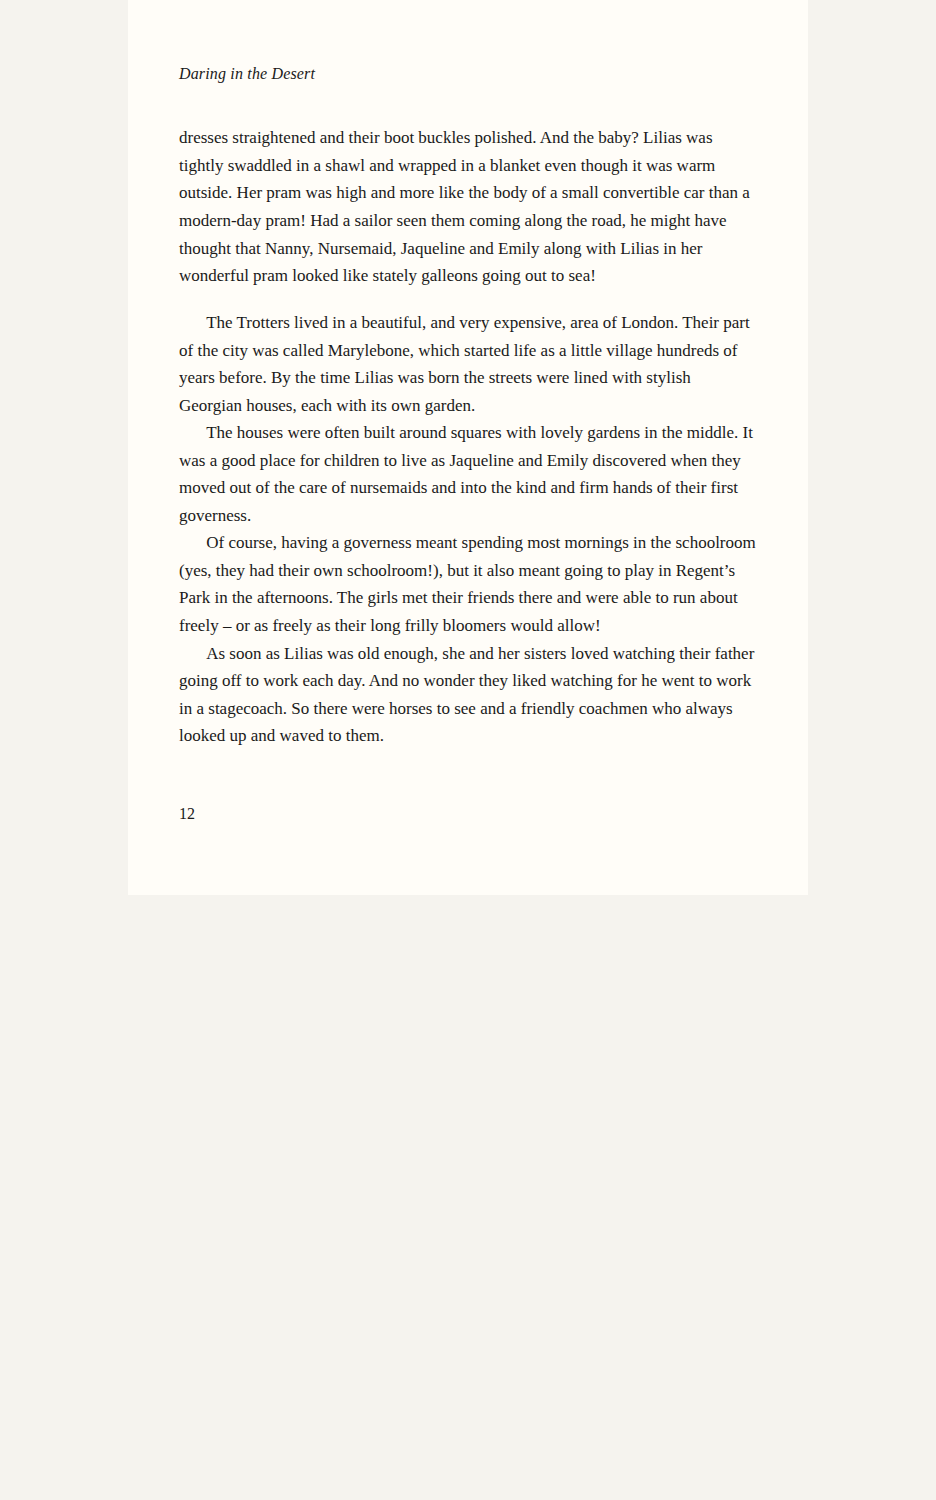Daring in the Desert
dresses straightened and their boot buckles polished. And the baby? Lilias was tightly swaddled in a shawl and wrapped in a blanket even though it was warm outside. Her pram was high and more like the body of a small convertible car than a modern-day pram! Had a sailor seen them coming along the road, he might have thought that Nanny, Nursemaid, Jaqueline and Emily along with Lilias in her wonderful pram looked like stately galleons going out to sea!
The Trotters lived in a beautiful, and very expensive, area of London. Their part of the city was called Marylebone, which started life as a little village hundreds of years before. By the time Lilias was born the streets were lined with stylish Georgian houses, each with its own garden.
The houses were often built around squares with lovely gardens in the middle. It was a good place for children to live as Jaqueline and Emily discovered when they moved out of the care of nursemaids and into the kind and firm hands of their first governess.
Of course, having a governess meant spending most mornings in the schoolroom (yes, they had their own schoolroom!), but it also meant going to play in Regent’s Park in the afternoons. The girls met their friends there and were able to run about freely – or as freely as their long frilly bloomers would allow!
As soon as Lilias was old enough, she and her sisters loved watching their father going off to work each day. And no wonder they liked watching for he went to work in a stagecoach. So there were horses to see and a friendly coachmen who always looked up and waved to them.
12